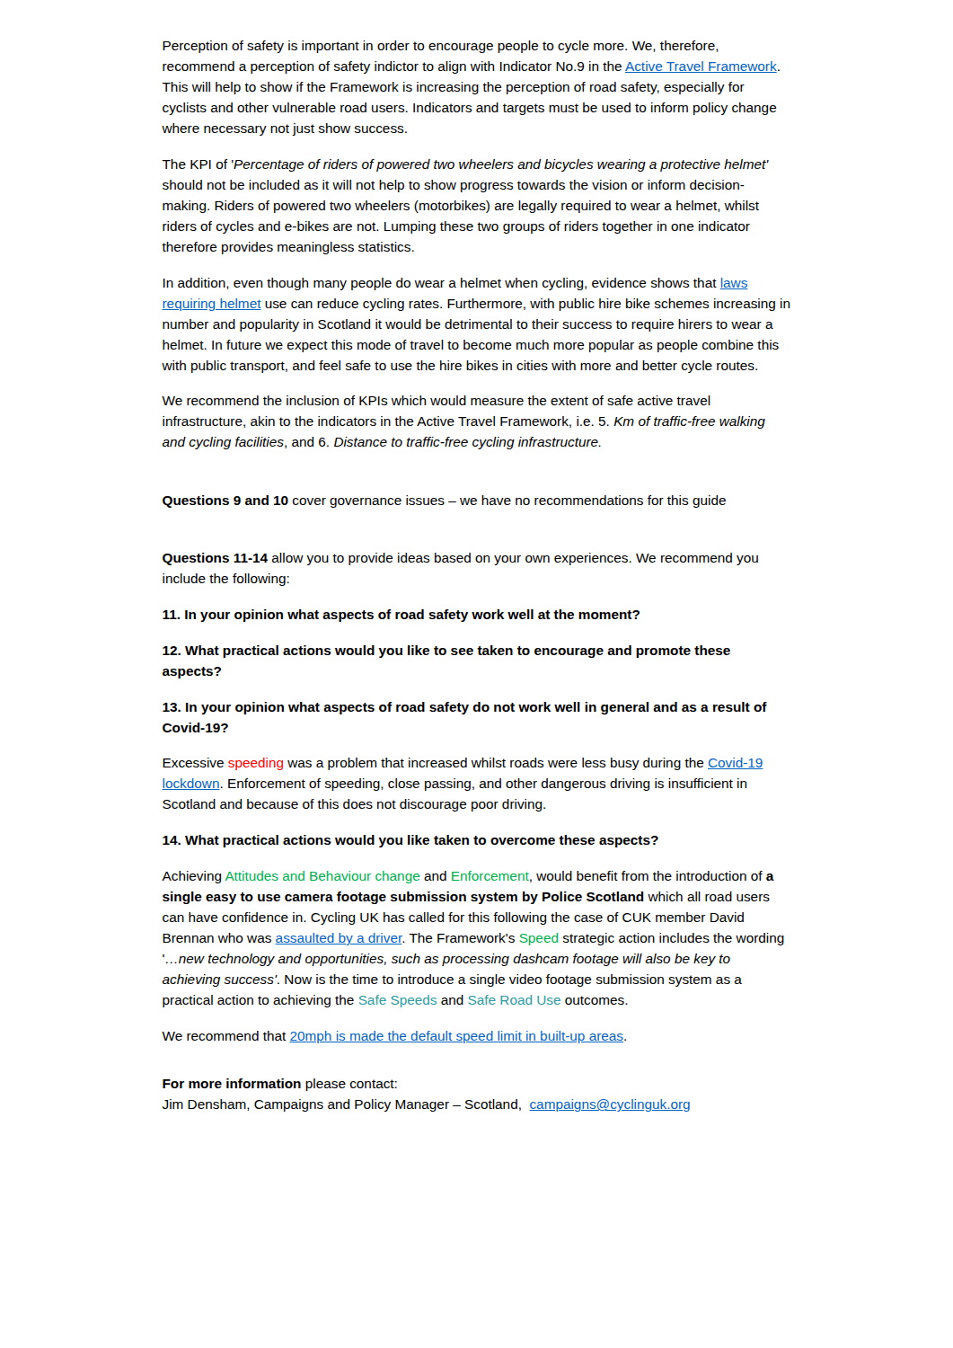Perception of safety is important in order to encourage people to cycle more. We, therefore, recommend a perception of safety indictor to align with Indicator No.9 in the Active Travel Framework. This will help to show if the Framework is increasing the perception of road safety, especially for cyclists and other vulnerable road users. Indicators and targets must be used to inform policy change where necessary not just show success.
The KPI of 'Percentage of riders of powered two wheelers and bicycles wearing a protective helmet' should not be included as it will not help to show progress towards the vision or inform decision-making. Riders of powered two wheelers (motorbikes) are legally required to wear a helmet, whilst riders of cycles and e-bikes are not. Lumping these two groups of riders together in one indicator therefore provides meaningless statistics.
In addition, even though many people do wear a helmet when cycling, evidence shows that laws requiring helmet use can reduce cycling rates. Furthermore, with public hire bike schemes increasing in number and popularity in Scotland it would be detrimental to their success to require hirers to wear a helmet. In future we expect this mode of travel to become much more popular as people combine this with public transport, and feel safe to use the hire bikes in cities with more and better cycle routes.
We recommend the inclusion of KPIs which would measure the extent of safe active travel infrastructure, akin to the indicators in the Active Travel Framework, i.e. 5. Km of traffic-free walking and cycling facilities, and 6. Distance to traffic-free cycling infrastructure.
Questions 9 and 10 cover governance issues – we have no recommendations for this guide
Questions 11-14 allow you to provide ideas based on your own experiences. We recommend you include the following:
11. In your opinion what aspects of road safety work well at the moment?
12. What practical actions would you like to see taken to encourage and promote these aspects?
13. In your opinion what aspects of road safety do not work well in general and as a result of Covid-19?
Excessive speeding was a problem that increased whilst roads were less busy during the Covid-19 lockdown. Enforcement of speeding, close passing, and other dangerous driving is insufficient in Scotland and because of this does not discourage poor driving.
14. What practical actions would you like taken to overcome these aspects?
Achieving Attitudes and Behaviour change and Enforcement, would benefit from the introduction of a single easy to use camera footage submission system by Police Scotland which all road users can have confidence in. Cycling UK has called for this following the case of CUK member David Brennan who was assaulted by a driver. The Framework's Speed strategic action includes the wording '…new technology and opportunities, such as processing dashcam footage will also be key to achieving success'. Now is the time to introduce a single video footage submission system as a practical action to achieving the Safe Speeds and Safe Road Use outcomes.
We recommend that 20mph is made the default speed limit in built-up areas.
For more information please contact:
Jim Densham, Campaigns and Policy Manager – Scotland, campaigns@cyclinguk.org